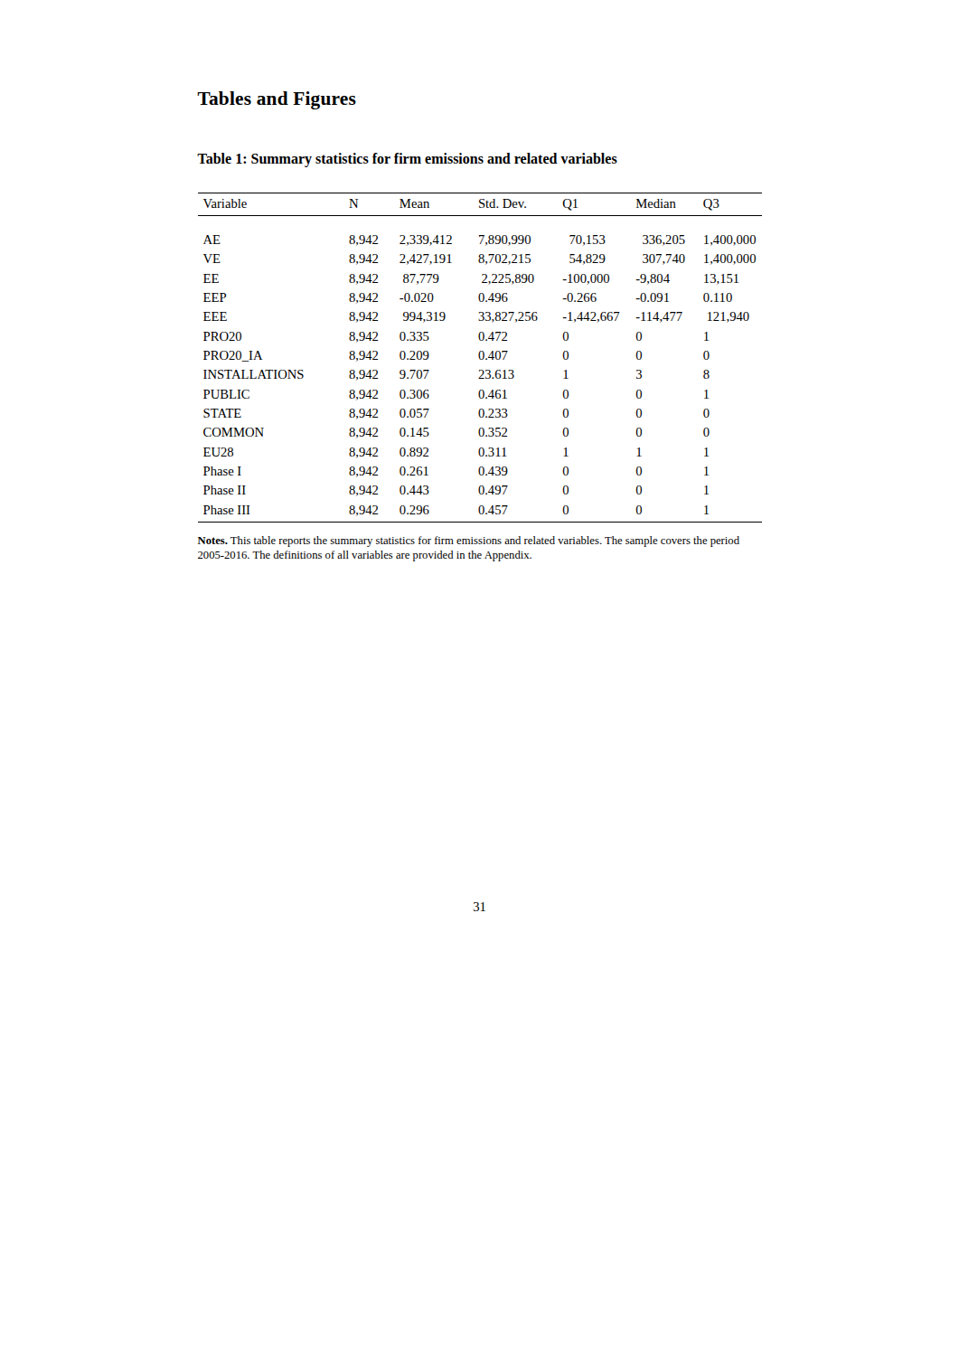Tables and Figures
Table 1: Summary statistics for firm emissions and related variables
| Variable | N | Mean | Std. Dev. | Q1 | Median | Q3 |
| --- | --- | --- | --- | --- | --- | --- |
| AE | 8,942 | 2,339,412 | 7,890,990 | 70,153 | 336,205 | 1,400,000 |
| VE | 8,942 | 2,427,191 | 8,702,215 | 54,829 | 307,740 | 1,400,000 |
| EE | 8,942 | 87,779 | 2,225,890 | -100,000 | -9,804 | 13,151 |
| EEP | 8,942 | -0.020 | 0.496 | -0.266 | -0.091 | 0.110 |
| EEE | 8,942 | 994,319 | 33,827,256 | -1,442,667 | -114,477 | 121,940 |
| PRO20 | 8,942 | 0.335 | 0.472 | 0 | 0 | 1 |
| PRO20_IA | 8,942 | 0.209 | 0.407 | 0 | 0 | 0 |
| INSTALLATIONS | 8,942 | 9.707 | 23.613 | 1 | 3 | 8 |
| PUBLIC | 8,942 | 0.306 | 0.461 | 0 | 0 | 1 |
| STATE | 8,942 | 0.057 | 0.233 | 0 | 0 | 0 |
| COMMON | 8,942 | 0.145 | 0.352 | 0 | 0 | 0 |
| EU28 | 8,942 | 0.892 | 0.311 | 1 | 1 | 1 |
| Phase I | 8,942 | 0.261 | 0.439 | 0 | 0 | 1 |
| Phase II | 8,942 | 0.443 | 0.497 | 0 | 0 | 1 |
| Phase III | 8,942 | 0.296 | 0.457 | 0 | 0 | 1 |
Notes. This table reports the summary statistics for firm emissions and related variables. The sample covers the period 2005-2016. The definitions of all variables are provided in the Appendix.
31